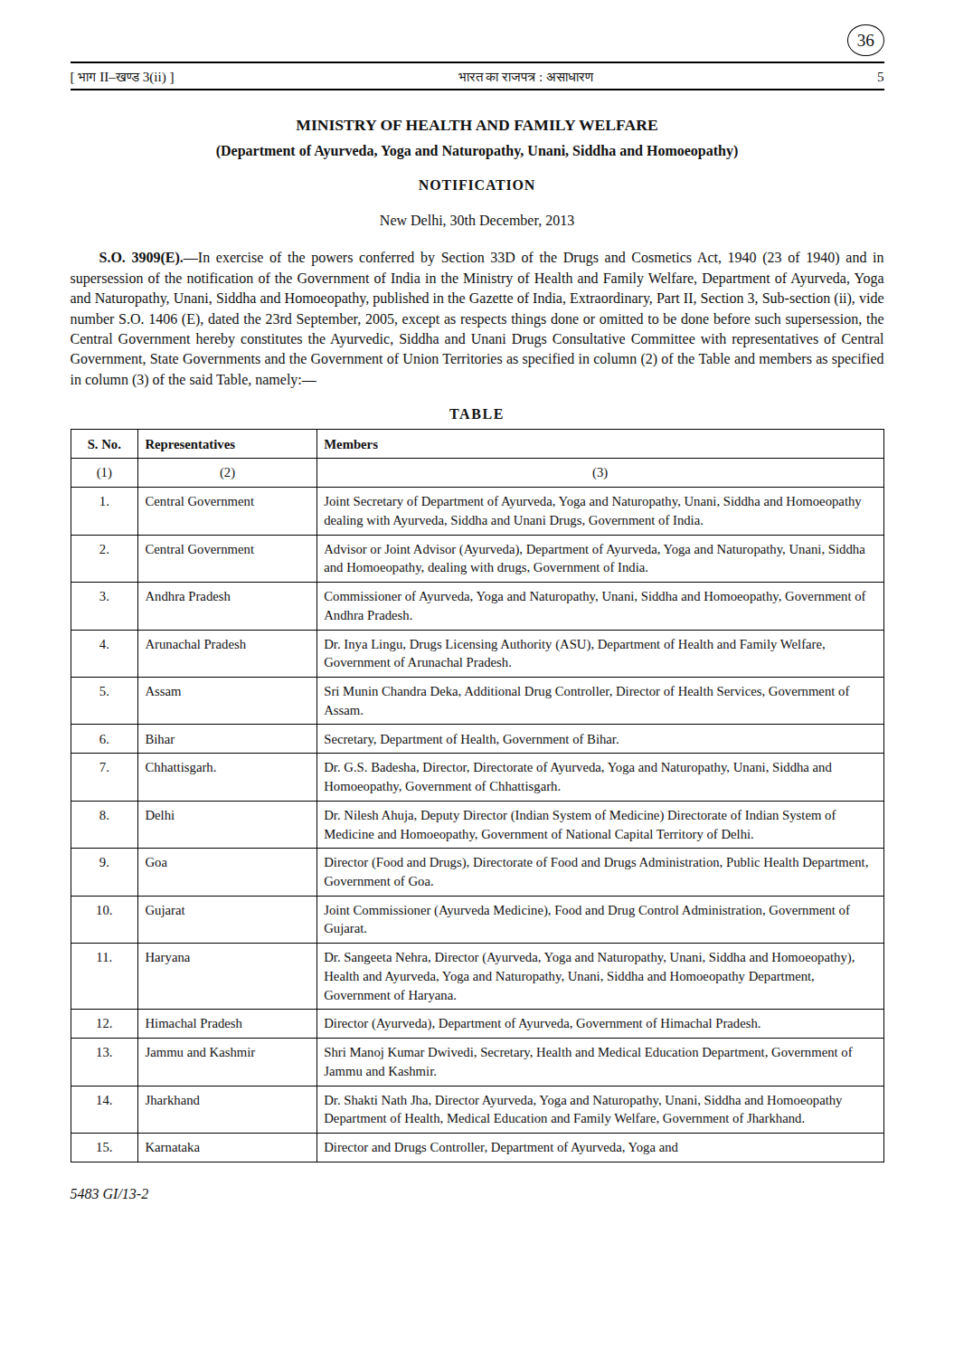36
[ भाग II–खण्ड 3(ii) ]
भारत का राजपत्र : असाधारण
5
MINISTRY OF HEALTH AND FAMILY WELFARE
(Department of Ayurveda, Yoga and Naturopathy, Unani, Siddha and Homoeopathy)
NOTIFICATION
New Delhi, 30th December, 2013
S.O. 3909(E).—In exercise of the powers conferred by Section 33D of the Drugs and Cosmetics Act, 1940 (23 of 1940) and in supersession of the notification of the Government of India in the Ministry of Health and Family Welfare, Department of Ayurveda, Yoga and Naturopathy, Unani, Siddha and Homoeopathy, published in the Gazette of India, Extraordinary, Part II, Section 3, Sub-section (ii), vide number S.O. 1406 (E), dated the 23rd September, 2005, except as respects things done or omitted to be done before such supersession, the Central Government hereby constitutes the Ayurvedic, Siddha and Unani Drugs Consultative Committee with representatives of Central Government, State Governments and the Government of Union Territories as specified in column (2) of the Table and members as specified in column (3) of the said Table, namely:—
TABLE
| S. No. | Representatives | Members |
| --- | --- | --- |
| (1) | (2) | (3) |
| 1. | Central Government | Joint Secretary of Department of Ayurveda, Yoga and Naturopathy, Unani, Siddha and Homoeopathy dealing with Ayurveda, Siddha and Unani Drugs, Government of India. |
| 2. | Central Government | Advisor or Joint Advisor (Ayurveda), Department of Ayurveda, Yoga and Naturopathy, Unani, Siddha and Homoeopathy, dealing with drugs, Government of India. |
| 3. | Andhra Pradesh | Commissioner of Ayurveda, Yoga and Naturopathy, Unani, Siddha and Homoeopathy, Government of Andhra Pradesh. |
| 4. | Arunachal Pradesh | Dr. Inya Lingu, Drugs Licensing Authority (ASU), Department of Health and Family Welfare, Government of Arunachal Pradesh. |
| 5. | Assam | Sri Munin Chandra Deka, Additional Drug Controller, Director of Health Services, Government of Assam. |
| 6. | Bihar | Secretary, Department of Health, Government of Bihar. |
| 7. | Chhattisgarh. | Dr. G.S. Badesha, Director, Directorate of Ayurveda, Yoga and Naturopathy, Unani, Siddha and Homoeopathy, Government of Chhattisgarh. |
| 8. | Delhi | Dr. Nilesh Ahuja, Deputy Director (Indian System of Medicine) Directorate of Indian System of Medicine and Homoeopathy, Government of National Capital Territory of Delhi. |
| 9. | Goa | Director (Food and Drugs), Directorate of Food and Drugs Administration, Public Health Department, Government of Goa. |
| 10. | Gujarat | Joint Commissioner (Ayurveda Medicine), Food and Drug Control Administration, Government of Gujarat. |
| 11. | Haryana | Dr. Sangeeta Nehra, Director (Ayurveda, Yoga and Naturopathy, Unani, Siddha and Homoeopathy), Health and Ayurveda, Yoga and Naturopathy, Unani, Siddha and Homoeopathy Department, Government of Haryana. |
| 12. | Himachal Pradesh | Director (Ayurveda), Department of Ayurveda, Government of Himachal Pradesh. |
| 13. | Jammu and Kashmir | Shri Manoj Kumar Dwivedi, Secretary, Health and Medical Education Department, Government of Jammu and Kashmir. |
| 14. | Jharkhand | Dr. Shakti Nath Jha, Director Ayurveda, Yoga and Naturopathy, Unani, Siddha and Homoeopathy Department of Health, Medical Education and Family Welfare, Government of Jharkhand. |
| 15. | Karnataka | Director and Drugs Controller, Department of Ayurveda, Yoga and |
5483 GI/13-2